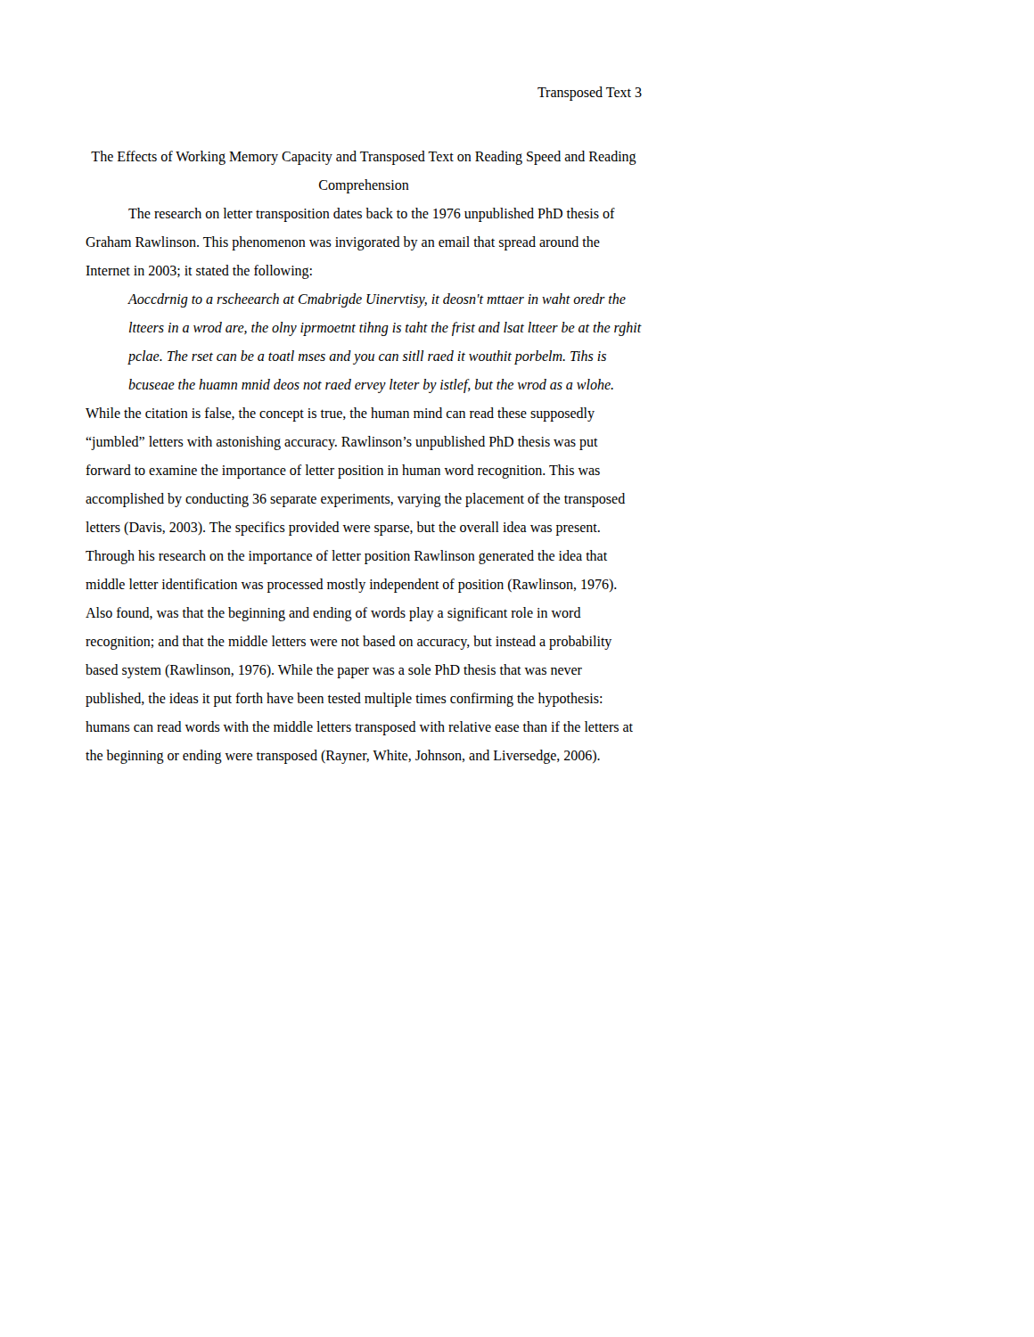Transposed Text 3
The Effects of Working Memory Capacity and Transposed Text on Reading Speed and Reading Comprehension
The research on letter transposition dates back to the 1976 unpublished PhD thesis of Graham Rawlinson. This phenomenon was invigorated by an email that spread around the Internet in 2003; it stated the following:
Aoccdrnig to a rscheearch at Cmabrigde Uinervtisy, it deosn't mttaer in waht oredr the ltteers in a wrod are, the olny iprmoetnt tihng is taht the frist and lsat ltteer be at the rghit pclae. The rset can be a toatl mses and you can sitll raed it wouthit porbelm. Tihs is bcuseae the huamn mnid deos not raed ervey lteter by istlef, but the wrod as a wlohe.
While the citation is false, the concept is true, the human mind can read these supposedly “jumbled” letters with astonishing accuracy. Rawlinson’s unpublished PhD thesis was put forward to examine the importance of letter position in human word recognition. This was accomplished by conducting 36 separate experiments, varying the placement of the transposed letters (Davis, 2003). The specifics provided were sparse, but the overall idea was present. Through his research on the importance of letter position Rawlinson generated the idea that middle letter identification was processed mostly independent of position (Rawlinson, 1976). Also found, was that the beginning and ending of words play a significant role in word recognition; and that the middle letters were not based on accuracy, but instead a probability based system (Rawlinson, 1976). While the paper was a sole PhD thesis that was never published, the ideas it put forth have been tested multiple times confirming the hypothesis: humans can read words with the middle letters transposed with relative ease than if the letters at the beginning or ending were transposed (Rayner, White, Johnson, and Liversedge, 2006).